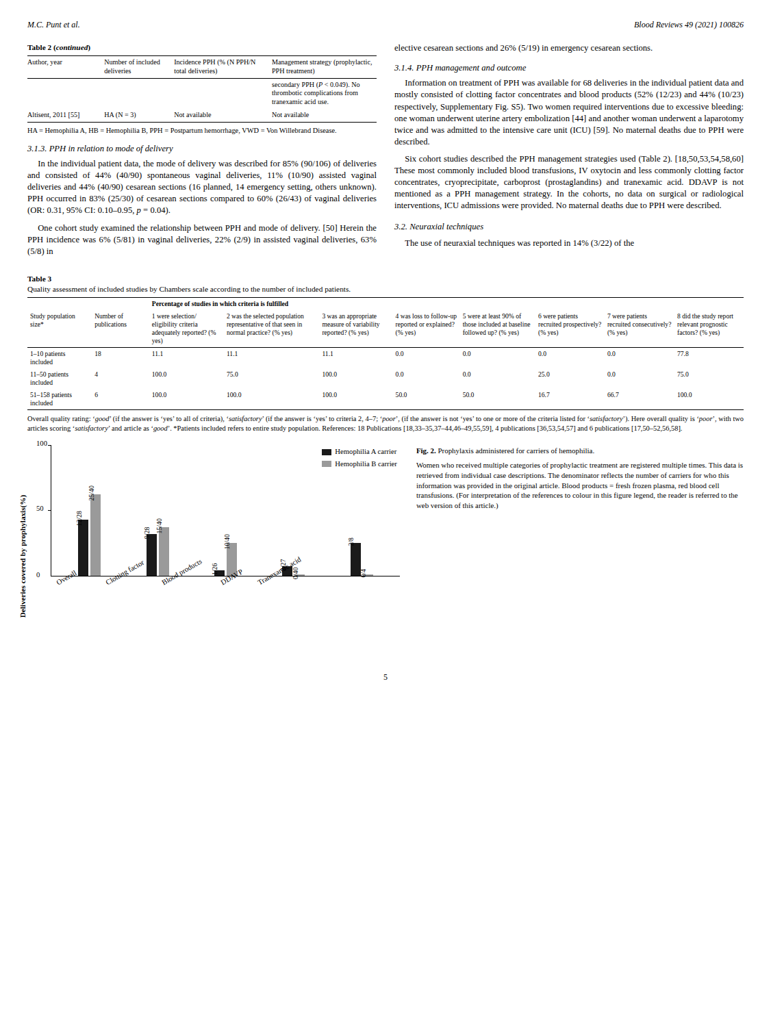M.C. Punt et al. Blood Reviews 49 (2021) 100826
Table 2 (continued)
| Author, year | Number of included deliveries | Incidence PPH (% (N PPH/N total deliveries) | Management strategy (prophylactic, PPH treatment) |
| --- | --- | --- | --- |
| | | | secondary PPH ( P < 0.049). No thrombotic complications from tranexamic acid use. |
| Altisent, 2011 [55] | HA (N = 3) | Not available | Not available |
HA = Hemophilia A, HB = Hemophilia B, PPH = Postpartum hemorrhage, VWD = Von Willebrand Disease.
3.1.3. PPH in relation to mode of delivery
In the individual patient data, the mode of delivery was described for 85% (90/106) of deliveries and consisted of 44% (40/90) spontaneous vaginal deliveries, 11% (10/90) assisted vaginal deliveries and 44% (40/90) cesarean sections (16 planned, 14 emergency setting, others unknown). PPH occurred in 83% (25/30) of cesarean sections compared to 60% (26/43) of vaginal deliveries (OR: 0.31, 95% CI: 0.10–0.95, p = 0.04).
One cohort study examined the relationship between PPH and mode of delivery. [50] Herein the PPH incidence was 6% (5/81) in vaginal deliveries, 22% (2/9) in assisted vaginal deliveries, 63% (5/8) in
elective cesarean sections and 26% (5/19) in emergency cesarean sections.
3.1.4. PPH management and outcome
Information on treatment of PPH was available for 68 deliveries in the individual patient data and mostly consisted of clotting factor concentrates and blood products (52% (12/23) and 44% (10/23) respectively, Supplementary Fig. S5). Two women required interventions due to excessive bleeding: one woman underwent uterine artery embolization [44] and another woman underwent a laparotomy twice and was admitted to the intensive care unit (ICU) [59]. No maternal deaths due to PPH were described.
Six cohort studies described the PPH management strategies used (Table 2). [18,50,53,54,58,60] These most commonly included blood transfusions, IV oxytocin and less commonly clotting factor concentrates, cryoprecipitate, carboprost (prostaglandins) and tranexamic acid. DDAVP is not mentioned as a PPH management strategy. In the cohorts, no data on surgical or radiological interventions, ICU admissions were provided. No maternal deaths due to PPH were described.
3.2. Neuraxial techniques
The use of neuraxial techniques was reported in 14% (3/22) of the
Table 3 Quality assessment of included studies by Chambers scale according to the number of included patients.
| | | Percentage of studies in which criteria is fulfilled |
| --- | --- | --- |
| Study population size* | Number of publications | 1 were selection/ eligibility criteria adequately reported? (% yes) | 2 was the selected population representative of that seen in normal practice? (% yes) | 3 was an appropriate measure of variability reported? (% yes) | 4 was loss to follow-up reported or explained? (% yes) | 5 were at least 90% of those included at baseline followed up? (% yes) | 6 were patients recruited prospectively? (% yes) | 7 were patients recruited consecutively? (% yes) | 8 did the study report relevant prognostic factors? (% yes) |
| 1–10 patients included | 18 | 11.1 | 11.1 | 11.1 | 0.0 | 0.0 | 0.0 | 0.0 | 77.8 |
| 11–50 patients included | 4 | 100.0 | 75.0 | 100.0 | 0.0 | 0.0 | 25.0 | 0.0 | 75.0 |
| 51–158 patients included | 6 | 100.0 | 100.0 | 100.0 | 50.0 | 50.0 | 16.7 | 66.7 | 100.0 |
Overall quality rating: ‘good’ (if the answer is ‘yes’ to all of criteria), ‘satisfactory’ (if the answer is ‘yes’ to criteria 2, 4–7; ‘poor’, (if the answer is not ‘yes’ to one or more of the criteria listed for ‘satisfactory’). Here overall quality is ‘poor’, with two articles scoring ‘satisfactory’ and article as ‘good’. *Patients included refers to entire study population. References: 18 Publications [18,33–35,37–44,46–49,55,59], 4 publications [36,53,54,57] and 6 publications [17,50–52,56,58].
Deliveries covered by prophylaxis(%)
100 50 0
Hemophilia A carrier
Hemophilia B carrier
12/28
25/40
9/28
15/40
1/26
10/40
2/27
0/40
2/8
0/4
Overall Clotting factor Blood products DDAVP Tranexamic acid
Fig. 2. Prophylaxis administered for carriers of hemophilia.
Women who received multiple categories of prophylactic treatment are registered multiple times. This data is retrieved from individual case descriptions. The denominator reflects the number of carriers for who this information was provided in the original article. Blood products = fresh frozen plasma, red blood cell transfusions. (For interpretation of the references to colour in this figure legend, the reader is referred to the web version of this article.)
5